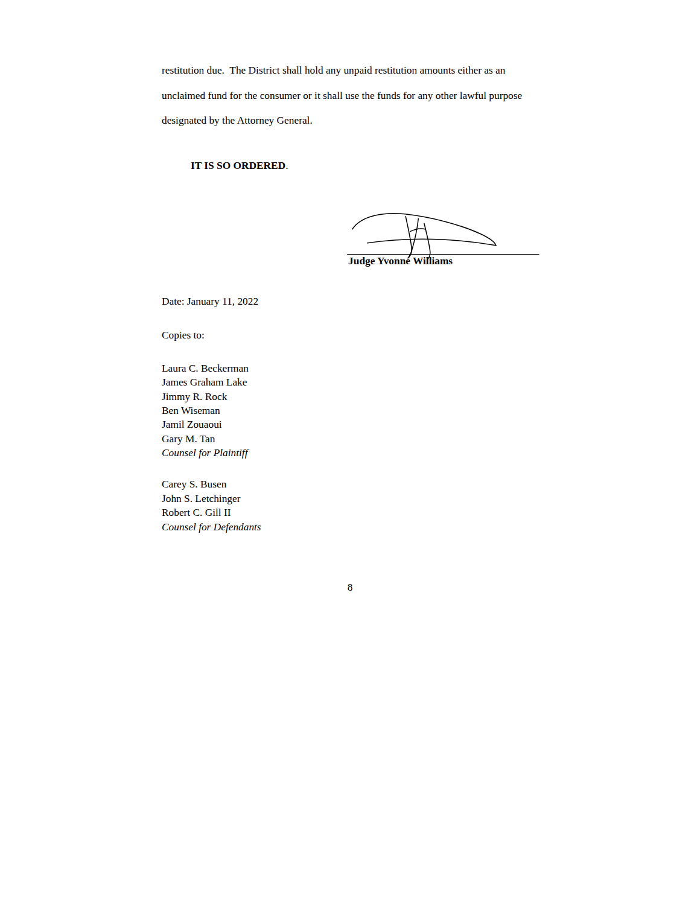restitution due. The District shall hold any unpaid restitution amounts either as an unclaimed fund for the consumer or it shall use the funds for any other lawful purpose designated by the Attorney General.
IT IS SO ORDERED.
Judge Yvonne Williams
Date: January 11, 2022
Copies to:
Laura C. Beckerman
James Graham Lake
Jimmy R. Rock
Ben Wiseman
Jamil Zouaoui
Gary M. Tan
Counsel for Plaintiff
Carey S. Busen
John S. Letchinger
Robert C. Gill II
Counsel for Defendants
8